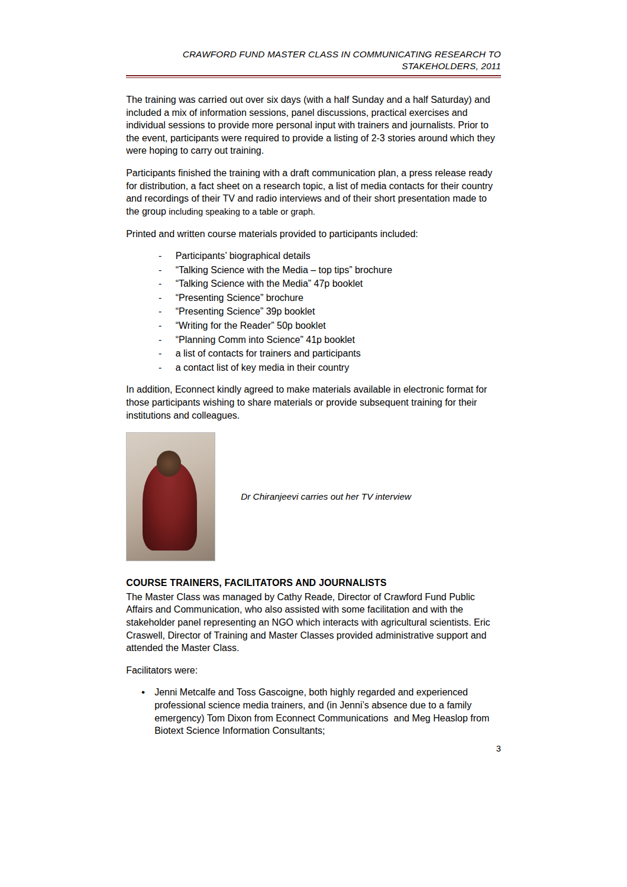CRAWFORD FUND MASTER CLASS IN COMMUNICATING RESEARCH TO STAKEHOLDERS, 2011
The training was carried out over six days (with a half Sunday and a half Saturday) and included a mix of information sessions, panel discussions, practical exercises and individual sessions to provide more personal input with trainers and journalists. Prior to the event, participants were required to provide a listing of 2-3 stories around which they were hoping to carry out training.
Participants finished the training with a draft communication plan, a press release ready for distribution, a fact sheet on a research topic, a list of media contacts for their country and recordings of their TV and radio interviews and of their short presentation made to the group including speaking to a table or graph.
Printed and written course materials provided to participants included:
Participants’ biographical details
“Talking Science with the Media – top tips” brochure
“Talking Science with the Media” 47p booklet
“Presenting Science” brochure
“Presenting Science” 39p booklet
“Writing for the Reader” 50p booklet
“Planning Comm into Science” 41p booklet
a list of contacts for trainers and participants
a contact list of key media in their country
In addition, Econnect kindly agreed to make materials available in electronic format for those participants wishing to share materials or provide subsequent training for their institutions and colleagues.
Dr Chiranjeevi carries out her TV interview
COURSE TRAINERS, FACILITATORS AND JOURNALISTS
The Master Class was managed by Cathy Reade, Director of Crawford Fund Public Affairs and Communication, who also assisted with some facilitation and with the stakeholder panel representing an NGO which interacts with agricultural scientists. Eric Craswell, Director of Training and Master Classes provided administrative support and attended the Master Class.
Facilitators were:
Jenni Metcalfe and Toss Gascoigne, both highly regarded and experienced professional science media trainers, and (in Jenni’s absence due to a family emergency) Tom Dixon from Econnect Communications and Meg Heaslop from Biotext Science Information Consultants;
3